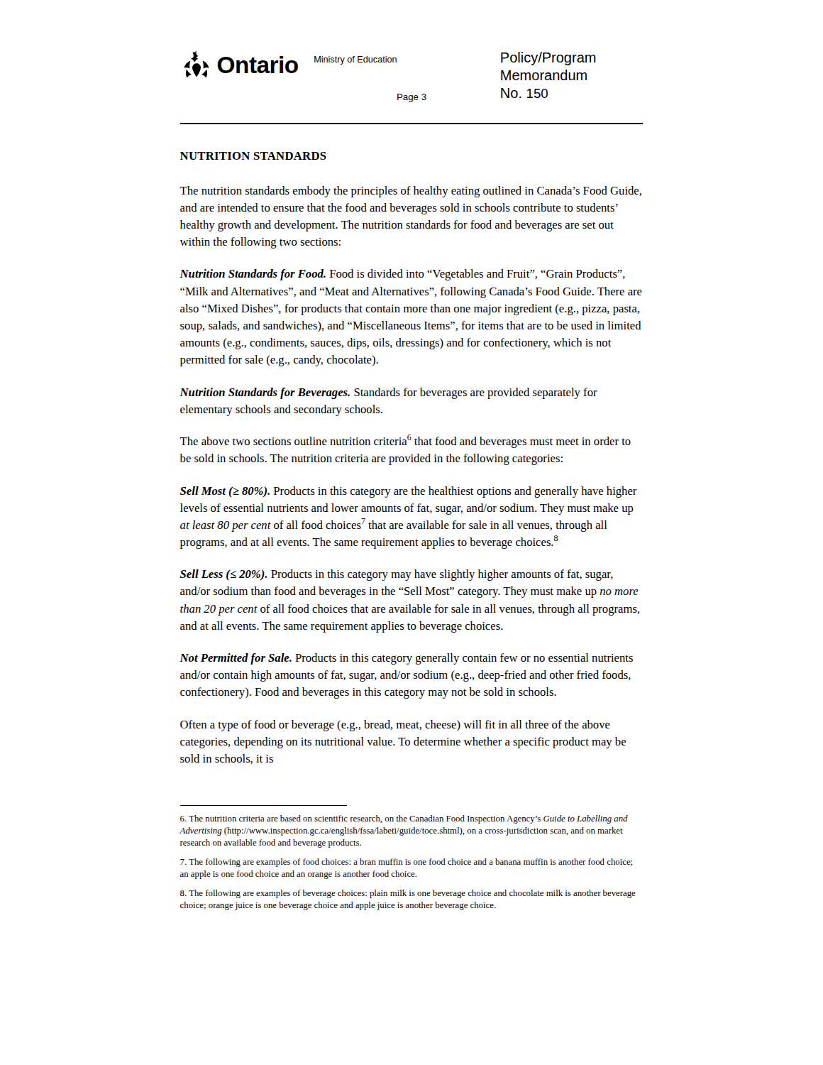Ontario
Ministry of Education
Policy/Program
Memorandum
No. 150
Page 3
NUTRITION STANDARDS
The nutrition standards embody the principles of healthy eating outlined in Canada’s Food Guide, and are intended to ensure that the food and beverages sold in schools contribute to students’ healthy growth and development. The nutrition standards for food and beverages are set out within the following two sections:
Nutrition Standards for Food. Food is divided into “Vegetables and Fruit”, “Grain Products”, “Milk and Alternatives”, and “Meat and Alternatives”, following Canada’s Food Guide. There are also “Mixed Dishes”, for products that contain more than one major ingredient (e.g., pizza, pasta, soup, salads, and sandwiches), and “Miscellaneous Items”, for items that are to be used in limited amounts (e.g., condiments, sauces, dips, oils, dressings) and for confectionery, which is not permitted for sale (e.g., candy, chocolate).
Nutrition Standards for Beverages. Standards for beverages are provided separately for elementary schools and secondary schools.
The above two sections outline nutrition criteria6 that food and beverages must meet in order to be sold in schools. The nutrition criteria are provided in the following categories:
Sell Most (≥ 80%). Products in this category are the healthiest options and generally have higher levels of essential nutrients and lower amounts of fat, sugar, and/or sodium. They must make up at least 80 per cent of all food choices7 that are available for sale in all venues, through all programs, and at all events. The same requirement applies to beverage choices.8
Sell Less (≤ 20%). Products in this category may have slightly higher amounts of fat, sugar, and/or sodium than food and beverages in the “Sell Most” category. They must make up no more than 20 per cent of all food choices that are available for sale in all venues, through all programs, and at all events. The same requirement applies to beverage choices.
Not Permitted for Sale. Products in this category generally contain few or no essential nutrients and/or contain high amounts of fat, sugar, and/or sodium (e.g., deep-fried and other fried foods, confectionery). Food and beverages in this category may not be sold in schools.
Often a type of food or beverage (e.g., bread, meat, cheese) will fit in all three of the above categories, depending on its nutritional value. To determine whether a specific product may be sold in schools, it is
6. The nutrition criteria are based on scientific research, on the Canadian Food Inspection Agency’s Guide to Labelling and Advertising (http://www.inspection.gc.ca/english/fssa/labeti/guide/toce.shtml), on a cross-jurisdiction scan, and on market research on available food and beverage products.
7. The following are examples of food choices: a bran muffin is one food choice and a banana muffin is another food choice; an apple is one food choice and an orange is another food choice.
8. The following are examples of beverage choices: plain milk is one beverage choice and chocolate milk is another beverage choice; orange juice is one beverage choice and apple juice is another beverage choice.